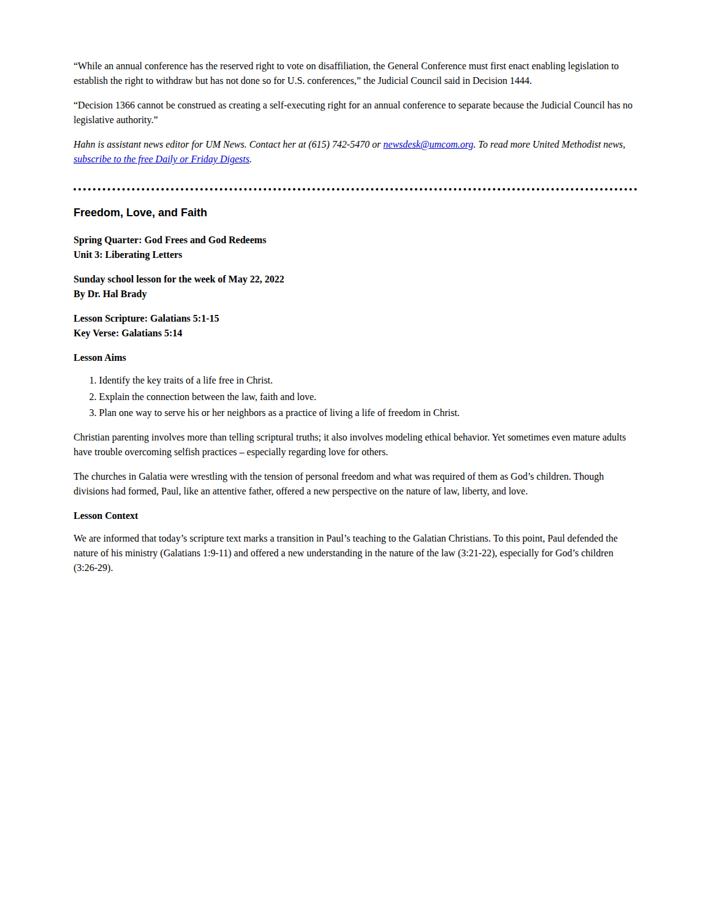“While an annual conference has the reserved right to vote on disaffiliation, the General Conference must first enact enabling legislation to establish the right to withdraw but has not done so for U.S. conferences,” the Judicial Council said in Decision 1444.
“Decision 1366 cannot be construed as creating a self-executing right for an annual conference to separate because the Judicial Council has no legislative authority.”
Hahn is assistant news editor for UM News. Contact her at (615) 742-5470 or newsdesk@umcom.org. To read more United Methodist news, subscribe to the free Daily or Friday Digests.
Freedom, Love, and Faith
Spring Quarter: God Frees and God Redeems Unit 3: Liberating Letters
Sunday school lesson for the week of May 22, 2022 By Dr. Hal Brady
Lesson Scripture: Galatians 5:1-15 Key Verse: Galatians 5:14
Lesson Aims
Identify the key traits of a life free in Christ.
Explain the connection between the law, faith and love.
Plan one way to serve his or her neighbors as a practice of living a life of freedom in Christ.
Christian parenting involves more than telling scriptural truths; it also involves modeling ethical behavior. Yet sometimes even mature adults have trouble overcoming selfish practices – especially regarding love for others.
The churches in Galatia were wrestling with the tension of personal freedom and what was required of them as God’s children. Though divisions had formed, Paul, like an attentive father, offered a new perspective on the nature of law, liberty, and love.
Lesson Context
We are informed that today’s scripture text marks a transition in Paul’s teaching to the Galatian Christians. To this point, Paul defended the nature of his ministry (Galatians 1:9-11) and offered a new understanding in the nature of the law (3:21-22), especially for God’s children (3:26-29).